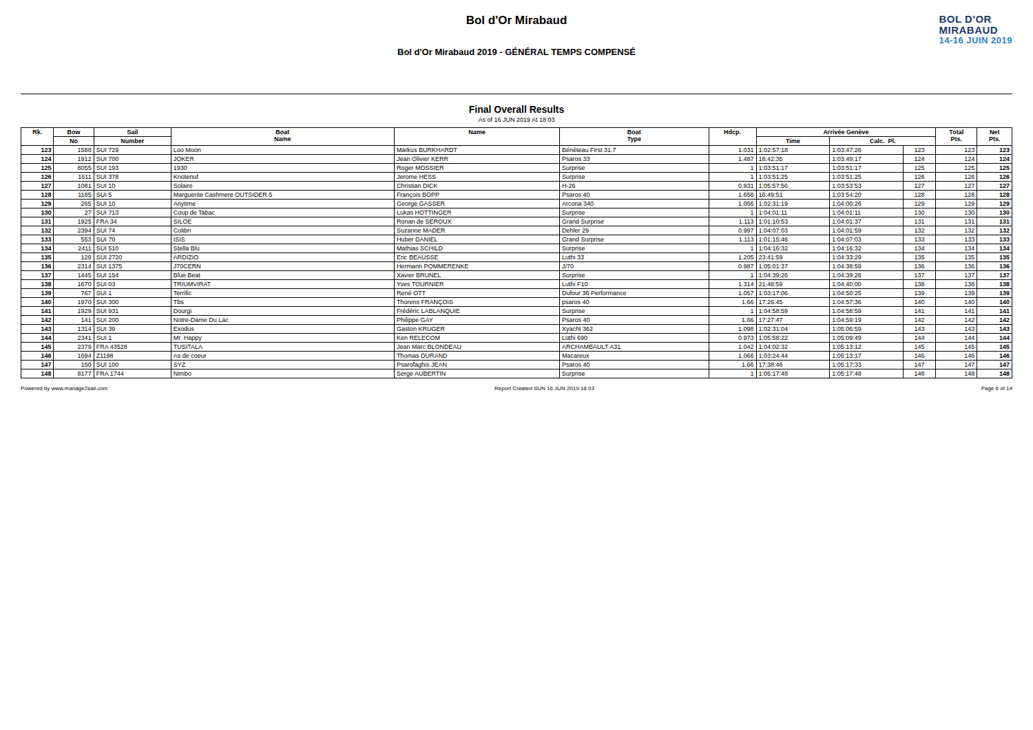Bol d'Or Mirabaud
BOL D'OR
MIRABAUD
14-16 JUIN 2019
Bol d'Or Mirabaud 2019 - GÉNÉRAL TEMPS COMPENSÉ
Final Overall Results
As of 16 JUN 2019 At 18:03
| Rk. | Bow | Sail | Boat Name | Name | Boat Type | Hdcp. | Arrivée Genève | Total Pts. | Net Pts. |
| --- | --- | --- | --- | --- | --- | --- | --- | --- | --- |
| No | Number | Time | Calc. Pl. |
| 123 | 1588 | SUI 729 | Loo Moon | Markus BURKHARDT | Bénéteau First 31.7 | 1.031 | 1:02:57:18 | 1:03:47:26 | 123 | 123 | 123 |
| 124 | 1912 | SUI 700 | JOKER | Jean Olivier KERR | Psaros 33 | 1.487 | 18:42:35 | 1:03:49:17 | 124 | 124 | 124 |
| 125 | 8055 | SUI 193 | 1930 | Roger MOSSIER | Surprise | 1 | 1:03:51:17 | 1:03:51:17 | 125 | 125 | 125 |
| 126 | 1611 | SUI 378 | Knotenuf | Jerome HESS | Surprise | 1 | 1:03:51:25 | 1:03:51:25 | 126 | 126 | 126 |
| 127 | 1081 | SUI 10 | Solaire | Christian DICK | H-26 | 0.931 | 1:05:57:56 | 1:03:53:53 | 127 | 127 | 127 |
| 128 | 1185 | SUI 5 | Marguerite Cashmere OUTSIDER 5 | François BOPP | Psaros 40 | 1.658 | 16:49:51 | 1:03:54:20 | 128 | 128 | 128 |
| 129 | 265 | SUI 10 | Anytime | George GASSER | Arcona 340 | 1.056 | 1:02:31:19 | 1:04:00:26 | 129 | 129 | 129 |
| 130 | 27 | SUI 713 | Coup de Tabac | Lukas HOTTINGER | Surprise | 1 | 1:04:01:11 | 1:04:01:11 | 130 | 130 | 130 |
| 131 | 1925 | FRA 34 | SILOE | Ronan de SEROUX | Grand Surprise | 1.113 | 1:01:10:53 | 1:04:01:37 | 131 | 131 | 131 |
| 132 | 2394 | SUI 74 | Colibri | Suzanne MADER | Dehler 29 | 0.997 | 1:04:07:03 | 1:04:01:59 | 132 | 132 | 132 |
| 133 | 553 | SUI 70 | ISIS | Huber DANIEL | Grand Surprise | 1.113 | 1:01:15:46 | 1:04:07:03 | 133 | 133 | 133 |
| 134 | 2411 | SUI 510 | Stella Blu | Mathias SCHILD | Surprise | 1 | 1:04:16:32 | 1:04:16:32 | 134 | 134 | 134 |
| 135 | 129 | SUI 2720 | ARDIZIO | Eric BEAUSSE | Luthi 33 | 1.205 | 23:41:59 | 1:04:33:29 | 135 | 135 | 135 |
| 136 | 2314 | SUI 1375 | J70CERN | Hermann POMMERENKE | J/70 | 0.987 | 1:05:01:37 | 1:04:38:59 | 136 | 136 | 136 |
| 137 | 1445 | SUI 154 | Blue Beat | Xavier BRUNEL | Surprise | 1 | 1:04:39:26 | 1:04:39:26 | 137 | 137 | 137 |
| 138 | 1670 | SUI 03 | TRIUMVIRAT | Yves TOURNIER | Luthi F10 | 1.314 | 21:48:59 | 1:04:40:00 | 138 | 138 | 138 |
| 139 | 767 | SUI 1 | Terrific | René OTT | Dufour 36 Performance | 1.057 | 1:03:17:06 | 1:04:50:25 | 139 | 139 | 139 |
| 140 | 1970 | SUI 300 | Tbs | Thorens FRANÇOIS | psaros 40 | 1.66 | 17:26:45 | 1:04:57:36 | 140 | 140 | 140 |
| 141 | 1929 | SUI 931 | Dourgi | Frédéric LABLANQUIE | Surprise | 1 | 1:04:58:59 | 1:04:58:59 | 141 | 141 | 141 |
| 142 | 141 | SUI 200 | Notre-Dame Du Lac | Philippe GAY | Psaros 40 | 1.66 | 17:27:47 | 1:04:59:19 | 142 | 142 | 142 |
| 143 | 1314 | SUI 39 | Exodus | Gaston KRUGER | Xyacht 362 | 1.098 | 1:02:31:04 | 1:05:06:59 | 143 | 143 | 143 |
| 144 | 2341 | SUI 1 | Mr. Happy | Ken RELECOM | Lüthi 690 | 0.973 | 1:05:58:22 | 1:05:09:49 | 144 | 144 | 144 |
| 145 | 2379 | FRA 43528 | TUSITALA | Jean Marc BLONDEAU | ARCHAMBAULT A31 | 1.042 | 1:04:02:32 | 1:05:13:12 | 145 | 145 | 145 |
| 146 | 1694 | Z1198 | As de coeur | Thomas DURAND | Macareux | 1.066 | 1:03:24:44 | 1:05:13:17 | 146 | 146 | 146 |
| 147 | 150 | SUI 100 | SYZ | Psarofaghis JEAN | Psaros 40 | 1.66 | 17:38:46 | 1:05:17:33 | 147 | 147 | 147 |
| 148 | 8177 | FRA 1744 | Nimbo | Serge AUBERTIN | Surprise | 1 | 1:05:17:48 | 1:05:17:48 | 148 | 148 | 148 |
Powered by www.manage2sail.com
Report Created SUN 16 JUN 2019 18:03
Page 6 of 14